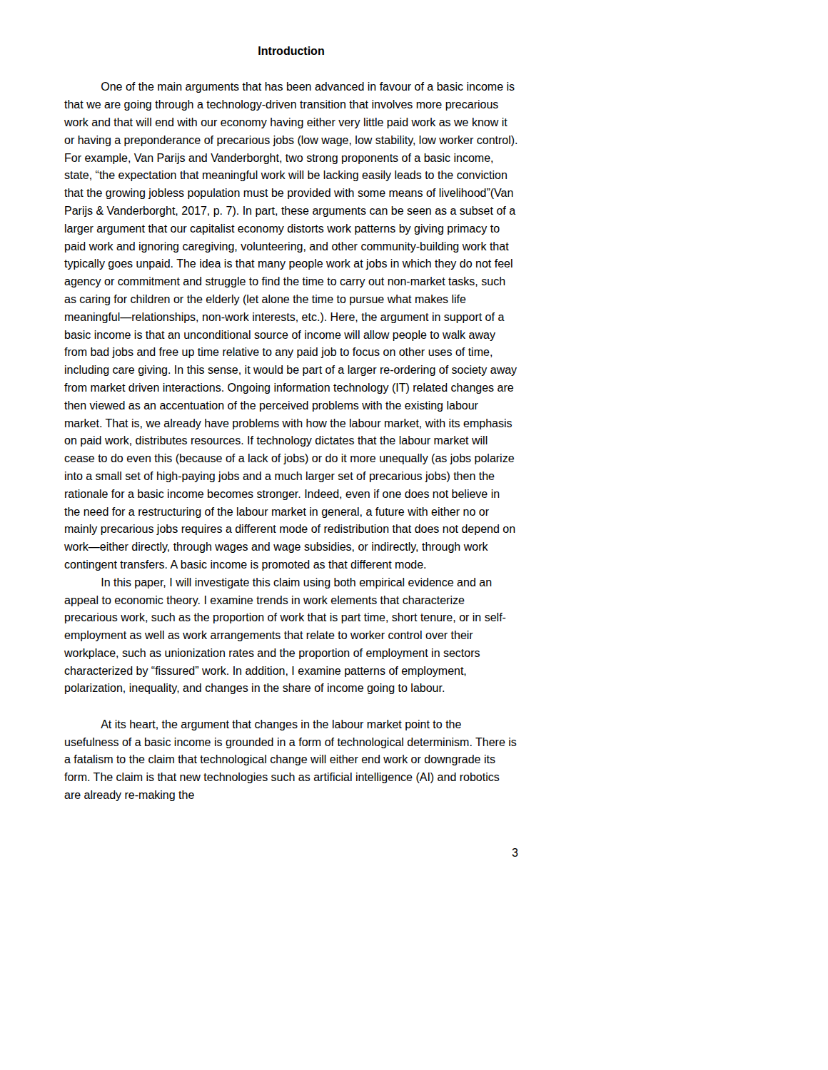Introduction
One of the main arguments that has been advanced in favour of a basic income is that we are going through a technology-driven transition that involves more precarious work and that will end with our economy having either very little paid work as we know it or having a preponderance of precarious jobs (low wage, low stability, low worker control). For example, Van Parijs and Vanderborght, two strong proponents of a basic income, state, “the expectation that meaningful work will be lacking easily leads to the conviction that the growing jobless population must be provided with some means of livelihood”(Van Parijs & Vanderborght, 2017, p. 7). In part, these arguments can be seen as a subset of a larger argument that our capitalist economy distorts work patterns by giving primacy to paid work and ignoring caregiving, volunteering, and other community-building work that typically goes unpaid. The idea is that many people work at jobs in which they do not feel agency or commitment and struggle to find the time to carry out non-market tasks, such as caring for children or the elderly (let alone the time to pursue what makes life meaningful—relationships, non-work interests, etc.). Here, the argument in support of a basic income is that an unconditional source of income will allow people to walk away from bad jobs and free up time relative to any paid job to focus on other uses of time, including care giving. In this sense, it would be part of a larger re-ordering of society away from market driven interactions. Ongoing information technology (IT) related changes are then viewed as an accentuation of the perceived problems with the existing labour market. That is, we already have problems with how the labour market, with its emphasis on paid work, distributes resources. If technology dictates that the labour market will cease to do even this (because of a lack of jobs) or do it more unequally (as jobs polarize into a small set of high-paying jobs and a much larger set of precarious jobs) then the rationale for a basic income becomes stronger. Indeed, even if one does not believe in the need for a restructuring of the labour market in general, a future with either no or mainly precarious jobs requires a different mode of redistribution that does not depend on work—either directly, through wages and wage subsidies, or indirectly, through work contingent transfers. A basic income is promoted as that different mode.
In this paper, I will investigate this claim using both empirical evidence and an appeal to economic theory. I examine trends in work elements that characterize precarious work, such as the proportion of work that is part time, short tenure, or in self-employment as well as work arrangements that relate to worker control over their workplace, such as unionization rates and the proportion of employment in sectors characterized by “fissured” work. In addition, I examine patterns of employment, polarization, inequality, and changes in the share of income going to labour.
At its heart, the argument that changes in the labour market point to the usefulness of a basic income is grounded in a form of technological determinism. There is a fatalism to the claim that technological change will either end work or downgrade its form. The claim is that new technologies such as artificial intelligence (AI) and robotics are already re-making the
3